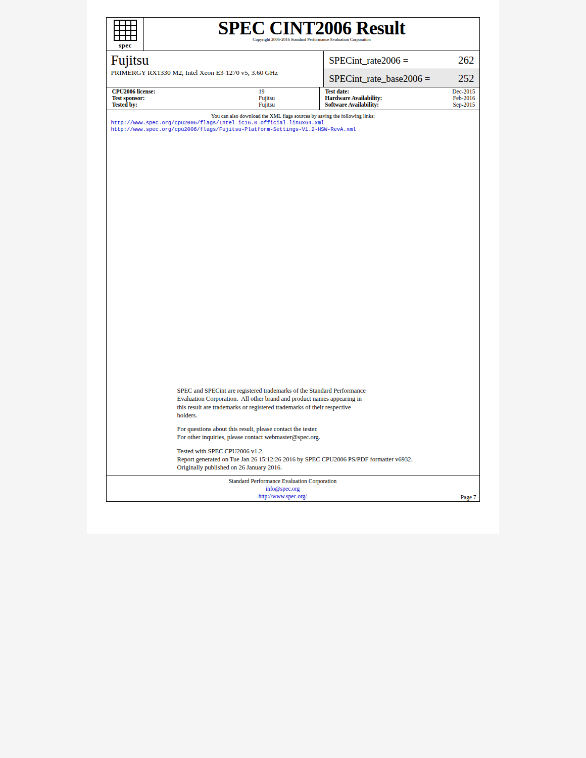spec
SPEC CINT2006 Result
Copyright 2006-2016 Standard Performance Evaluation Corporation
Fujitsu
PRIMERGY RX1330 M2, Intel Xeon E3-1270 v5, 3.60 GHz
SPECint_rate2006 = 262
SPECint_rate_base2006 = 252
| CPU2006 license: | 19 |
| Test sponsor: | Fujitsu |
| Tested by: | Fujitsu |
| Test date: | Dec-2015 |
| Hardware Availability: | Feb-2016 |
| Software Availability: | Sep-2015 |
You can also download the XML flags sources by saving the following links:
http://www.spec.org/cpu2006/flags/Intel-ic16.0-official-linux64.xml
http://www.spec.org/cpu2006/flags/Fujitsu-Platform-Settings-V1.2-HSW-RevA.xml
SPEC and SPECint are registered trademarks of the Standard Performance
Evaluation Corporation. All other brand and product names appearing in
this result are trademarks or registered trademarks of their respective
holders.
For questions about this result, please contact the tester.
For other inquiries, please contact webmaster@spec.org.
Tested with SPEC CPU2006 v1.2.
Report generated on Tue Jan 26 15:12:26 2016 by SPEC CPU2006 PS/PDF formatter v6932.
Originally published on 26 January 2016.
Standard Performance Evaluation Corporation
info@spec.org
http://www.spec.org/
Page 7